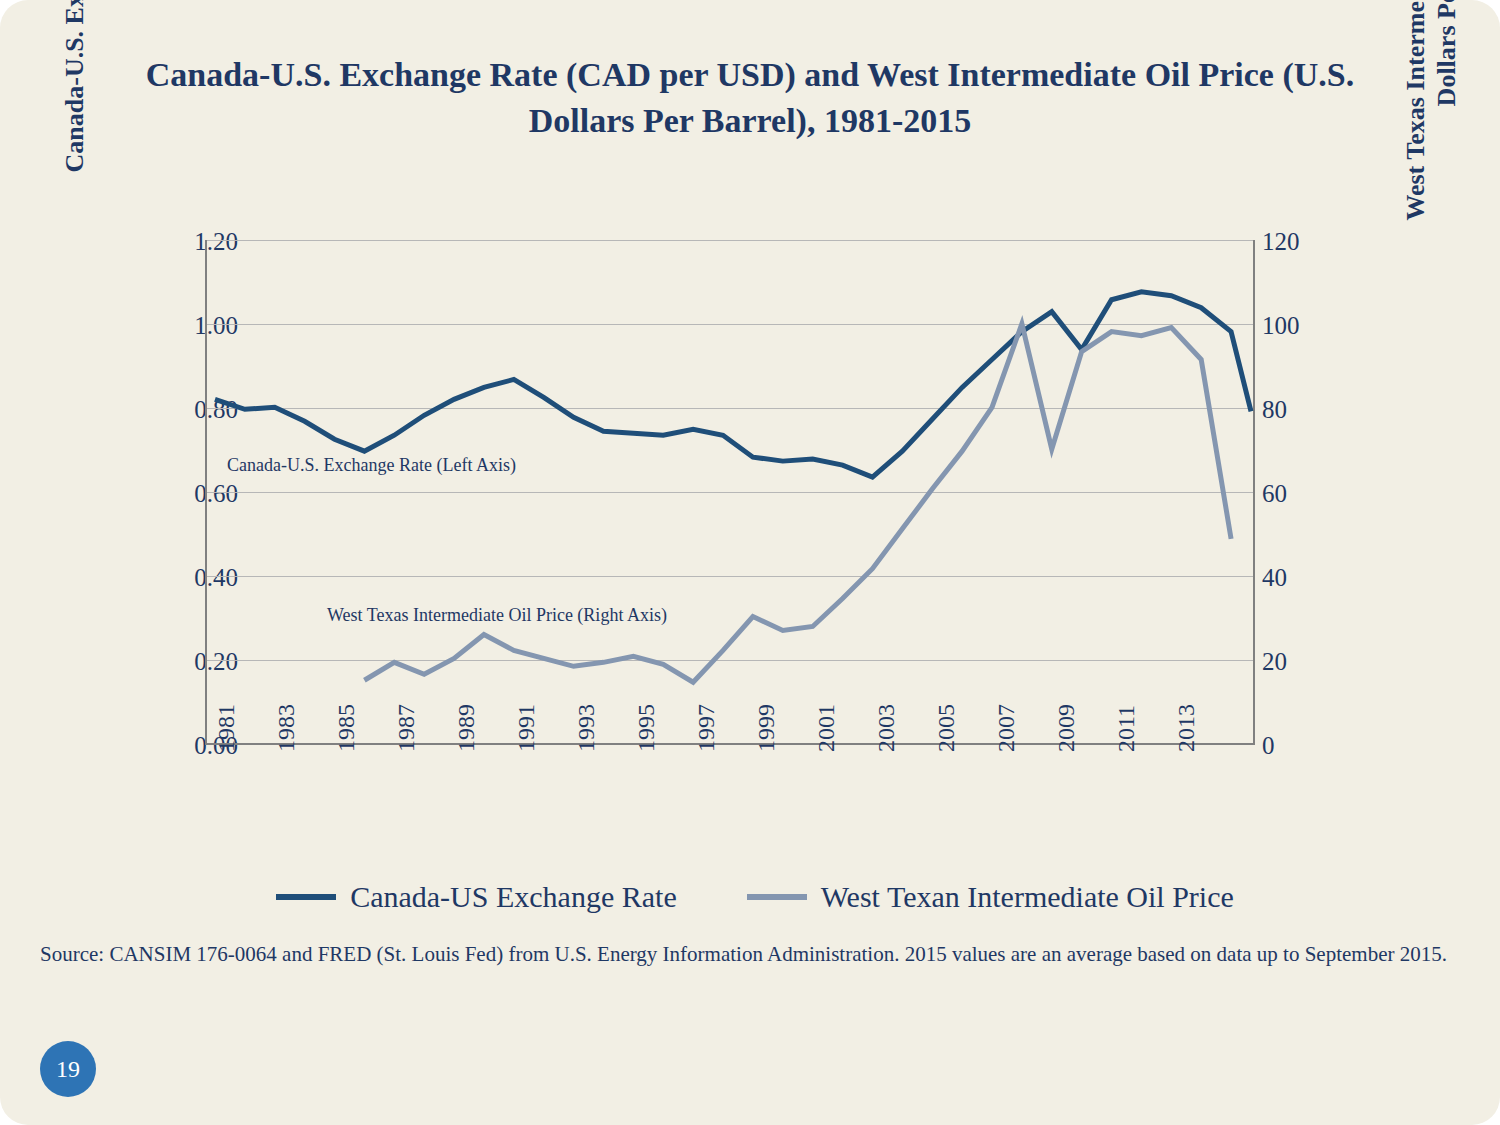Canada-U.S. Exchange Rate (CAD per USD) and West Intermediate Oil Price (U.S. Dollars Per Barrel), 1981-2015
Canada-U.S. Exchange Rate
West Texas Intermediate Oil Price (U.S. Dollars Per Barrel)
1.20
1.00
0.80
0.60
0.40
0.20
0.00
120
100
80
60
40
20
0
Canada-U.S. Exchange Rate (Left Axis)
West Texas Intermediate Oil Price (Right Axis)
1981
1983
1985
1987
1989
1991
1993
1995
1997
1999
2001
2003
2005
2007
2009
2011
2013
Canada-US Exchange Rate
West Texan Intermediate Oil Price
Source: CANSIM 176-0064 and FRED (St. Louis Fed) from U.S. Energy Information Administration. 2015 values are an average based on data up to September 2015.
19